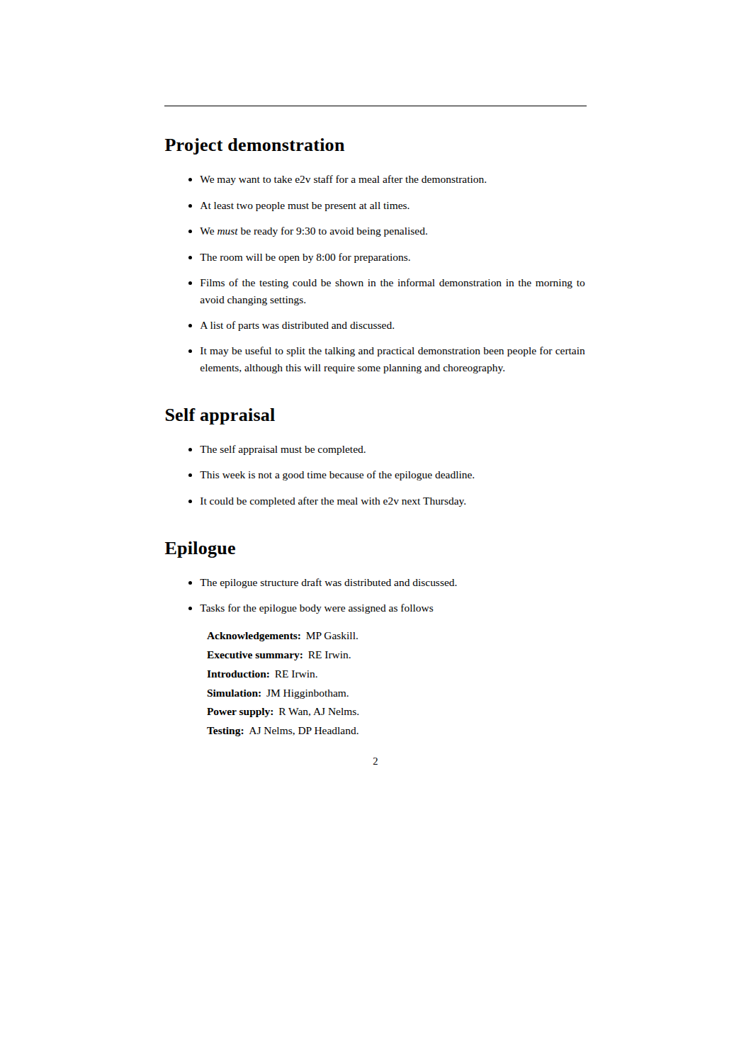Project demonstration
We may want to take e2v staff for a meal after the demonstration.
At least two people must be present at all times.
We must be ready for 9:30 to avoid being penalised.
The room will be open by 8:00 for preparations.
Films of the testing could be shown in the informal demonstration in the morning to avoid changing settings.
A list of parts was distributed and discussed.
It may be useful to split the talking and practical demonstration been people for certain elements, although this will require some planning and choreography.
Self appraisal
The self appraisal must be completed.
This week is not a good time because of the epilogue deadline.
It could be completed after the meal with e2v next Thursday.
Epilogue
The epilogue structure draft was distributed and discussed.
Tasks for the epilogue body were assigned as follows
Acknowledgements:
MP Gaskill.
Executive summary:
RE Irwin.
Introduction:
RE Irwin.
Simulation:
JM Higginbotham.
Power supply:
R Wan, AJ Nelms.
Testing:
AJ Nelms, DP Headland.
2